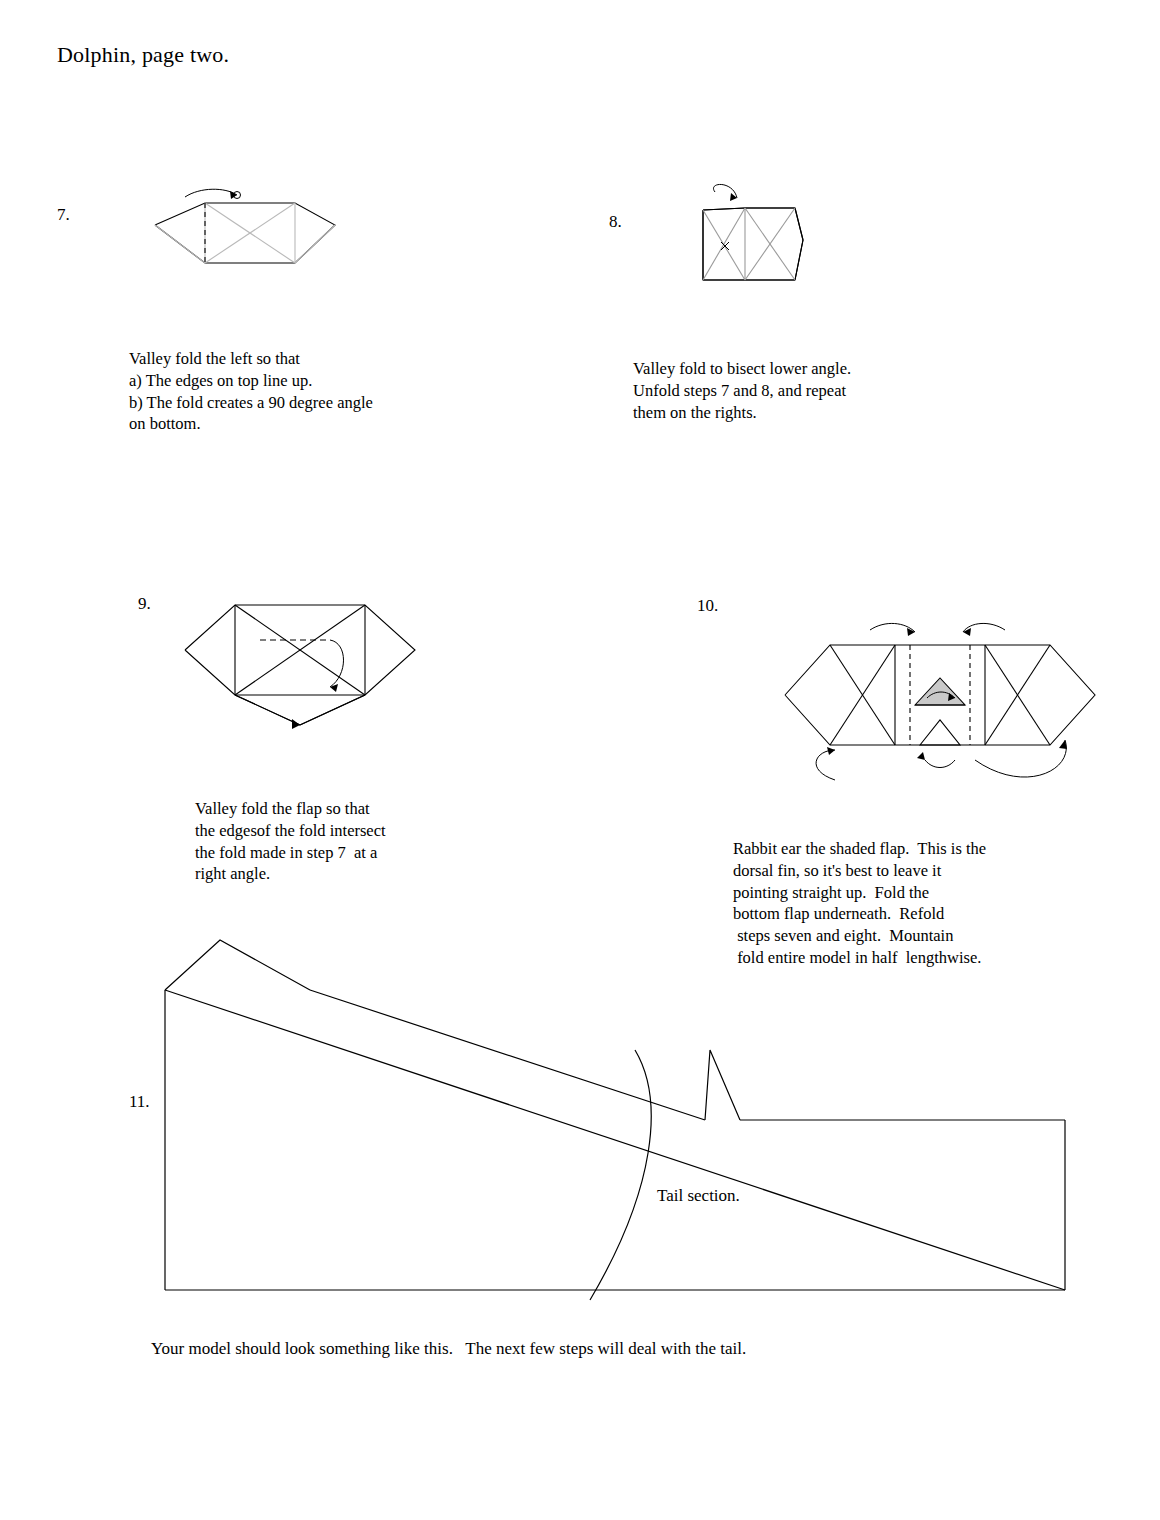Dolphin, page two.
7.
Valley fold the left so that
a) The edges on top line up.
b) The fold creates a 90 degree angle
on bottom.
8.
Valley fold to bisect lower angle.
Unfold steps 7 and 8, and repeat
them on the rights.
9.
Valley fold the flap so that
the edgesof the fold intersect
the fold made in step 7 at a
right angle.
10.
Rabbit ear the shaded flap. This is the
dorsal fin, so it's best to leave it
pointing straight up. Fold the
bottom flap underneath. Refold
steps seven and eight. Mountain
fold entire model in half lengthwise.
11.
Tail section.
Your model should look something like this. The next few steps will deal with the tail.